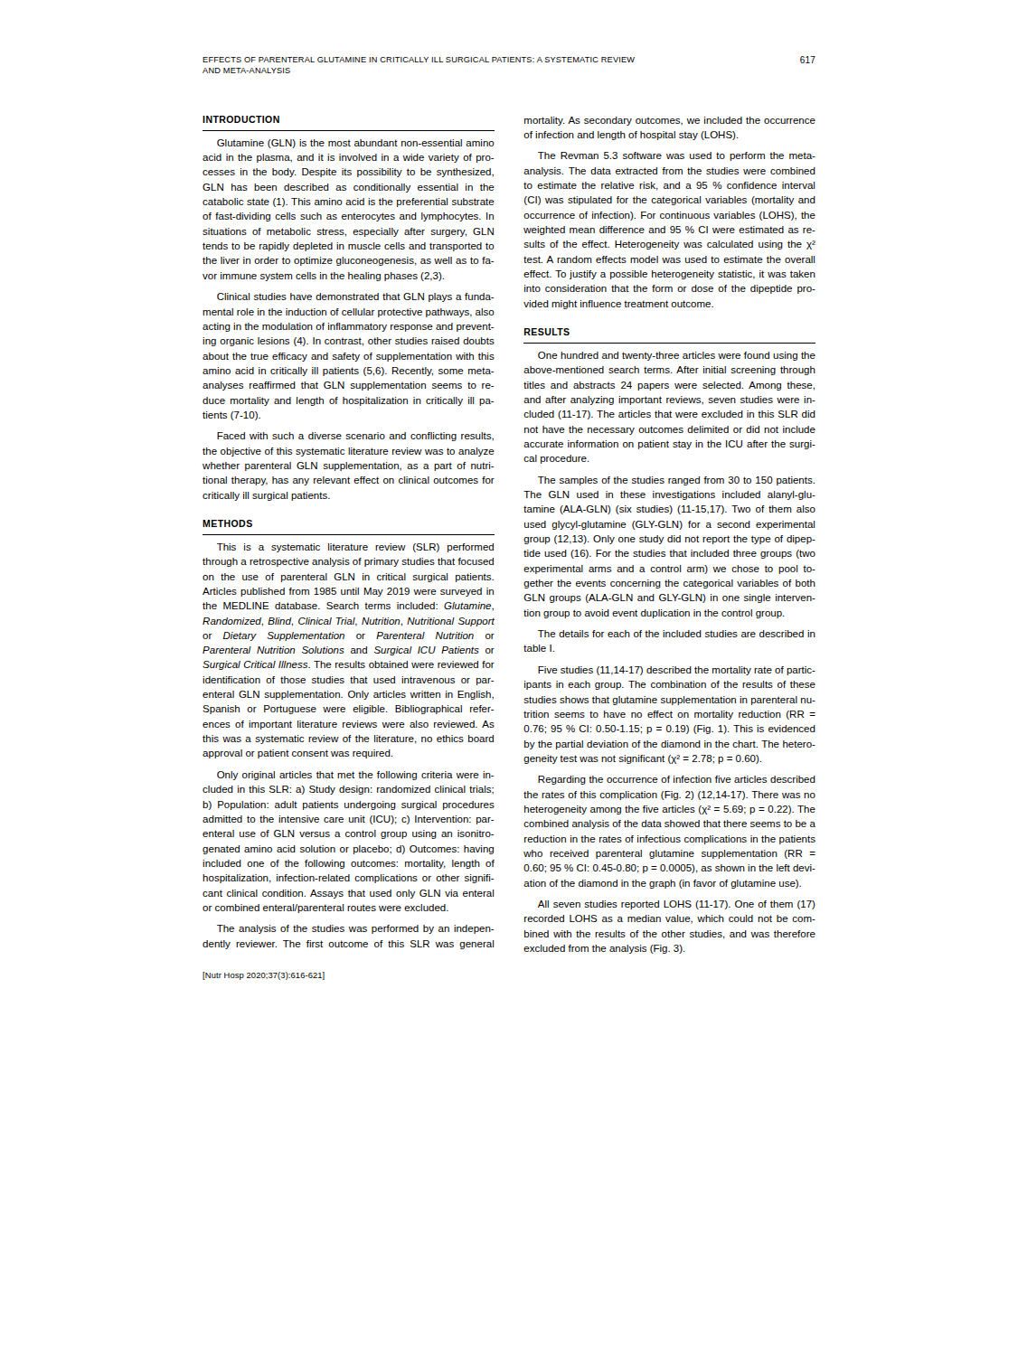Effects of parenteral glutamine in critically ill surgical patients: a systematic review
and meta-analysis
617
Introduction
Glutamine (GLN) is the most abundant non-essential amino acid in the plasma, and it is involved in a wide variety of processes in the body. Despite its possibility to be synthesized, GLN has been described as conditionally essential in the catabolic state (1). This amino acid is the preferential substrate of fast-dividing cells such as enterocytes and lymphocytes. In situations of metabolic stress, especially after surgery, GLN tends to be rapidly depleted in muscle cells and transported to the liver in order to optimize gluconeogenesis, as well as to favor immune system cells in the healing phases (2,3).
Clinical studies have demonstrated that GLN plays a fundamental role in the induction of cellular protective pathways, also acting in the modulation of inflammatory response and preventing organic lesions (4). In contrast, other studies raised doubts about the true efficacy and safety of supplementation with this amino acid in critically ill patients (5,6). Recently, some meta-analyses reaffirmed that GLN supplementation seems to reduce mortality and length of hospitalization in critically ill patients (7-10).
Faced with such a diverse scenario and conflicting results, the objective of this systematic literature review was to analyze whether parenteral GLN supplementation, as a part of nutritional therapy, has any relevant effect on clinical outcomes for critically ill surgical patients.
Methods
This is a systematic literature review (SLR) performed through a retrospective analysis of primary studies that focused on the use of parenteral GLN in critical surgical patients. Articles published from 1985 until May 2019 were surveyed in the MEDLINE database. Search terms included: Glutamine, Randomized, Blind, Clinical Trial, Nutrition, Nutritional Support or Dietary Supplementation or Parenteral Nutrition or Parenteral Nutrition Solutions and Surgical ICU Patients or Surgical Critical Illness. The results obtained were reviewed for identification of those studies that used intravenous or parenteral GLN supplementation. Only articles written in English, Spanish or Portuguese were eligible. Bibliographical references of important literature reviews were also reviewed. As this was a systematic review of the literature, no ethics board approval or patient consent was required.
Only original articles that met the following criteria were included in this SLR: a) Study design: randomized clinical trials; b) Population: adult patients undergoing surgical procedures admitted to the intensive care unit (ICU); c) Intervention: parenteral use of GLN versus a control group using an isonitrogenated amino acid solution or placebo; d) Outcomes: having included one of the following outcomes: mortality, length of hospitalization, infection-related complications or other significant clinical condition. Assays that used only GLN via enteral or combined enteral/parenteral routes were excluded.
The analysis of the studies was performed by an independently reviewer. The first outcome of this SLR was general mortality. As secondary outcomes, we included the occurrence of infection and length of hospital stay (LOHS).
The Revman 5.3 software was used to perform the meta-analysis. The data extracted from the studies were combined to estimate the relative risk, and a 95 % confidence interval (CI) was stipulated for the categorical variables (mortality and occurrence of infection). For continuous variables (LOHS), the weighted mean difference and 95 % CI were estimated as results of the effect. Heterogeneity was calculated using the χ² test. A random effects model was used to estimate the overall effect. To justify a possible heterogeneity statistic, it was taken into consideration that the form or dose of the dipeptide provided might influence treatment outcome.
Results
One hundred and twenty-three articles were found using the above-mentioned search terms. After initial screening through titles and abstracts 24 papers were selected. Among these, and after analyzing important reviews, seven studies were included (11-17). The articles that were excluded in this SLR did not have the necessary outcomes delimited or did not include accurate information on patient stay in the ICU after the surgical procedure.
The samples of the studies ranged from 30 to 150 patients. The GLN used in these investigations included alanyl-glutamine (ALA-GLN) (six studies) (11-15,17). Two of them also used glycyl-glutamine (GLY-GLN) for a second experimental group (12,13). Only one study did not report the type of dipeptide used (16). For the studies that included three groups (two experimental arms and a control arm) we chose to pool together the events concerning the categorical variables of both GLN groups (ALA-GLN and GLY-GLN) in one single intervention group to avoid event duplication in the control group.
The details for each of the included studies are described in table I.
Five studies (11,14-17) described the mortality rate of participants in each group. The combination of the results of these studies shows that glutamine supplementation in parenteral nutrition seems to have no effect on mortality reduction (RR = 0.76; 95 % CI: 0.50-1.15; p = 0.19) (Fig. 1). This is evidenced by the partial deviation of the diamond in the chart. The heterogeneity test was not significant (χ² = 2.78; p = 0.60).
Regarding the occurrence of infection five articles described the rates of this complication (Fig. 2) (12,14-17). There was no heterogeneity among the five articles (χ² = 5.69; p = 0.22). The combined analysis of the data showed that there seems to be a reduction in the rates of infectious complications in the patients who received parenteral glutamine supplementation (RR = 0.60; 95 % CI: 0.45-0.80; p = 0.0005), as shown in the left deviation of the diamond in the graph (in favor of glutamine use).
All seven studies reported LOHS (11-17). One of them (17) recorded LOHS as a median value, which could not be combined with the results of the other studies, and was therefore excluded from the analysis (Fig. 3).
[Nutr Hosp 2020;37(3):616-621]